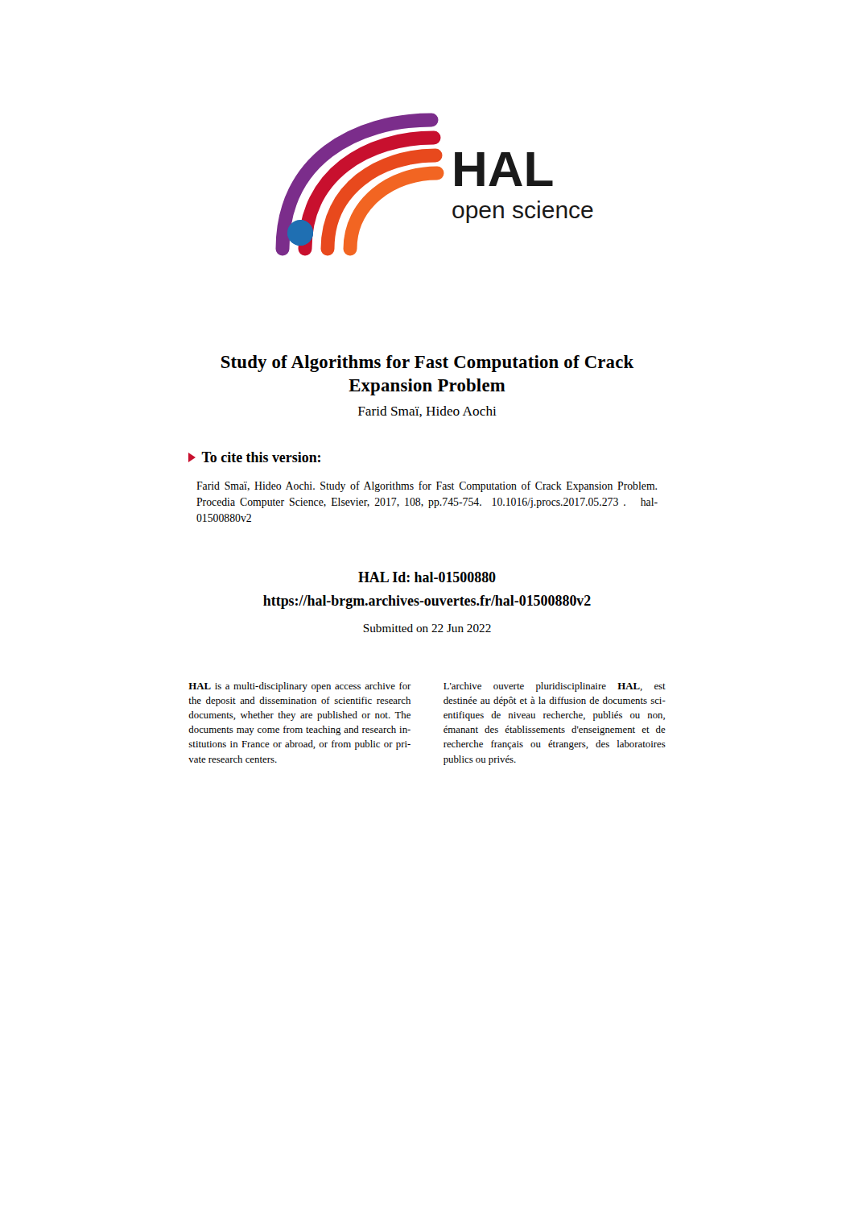HAL open science
Study of Algorithms for Fast Computation of Crack
Expansion Problem
Farid Smaï, Hideo Aochi
To cite this version:
Farid Smaï, Hideo Aochi. Study of Algorithms for Fast Computation of Crack Expansion Problem. Procedia Computer Science, Elsevier, 2017, 108, pp.745-754. 10.1016/j.procs.2017.05.273 . hal-01500880v2
HAL Id: hal-01500880
https://hal-brgm.archives-ouvertes.fr/hal-01500880v2
Submitted on 22 Jun 2022
HAL is a multi-disciplinary open access archive for the deposit and dissemination of scientific research documents, whether they are published or not. The documents may come from teaching and research institutions in France or abroad, or from public or private research centers.
L'archive ouverte pluridisciplinaire HAL, est destinée au dépôt et à la diffusion de documents scientifiques de niveau recherche, publiés ou non, émanant des établissements d'enseignement et de recherche français ou étrangers, des laboratoires publics ou privés.